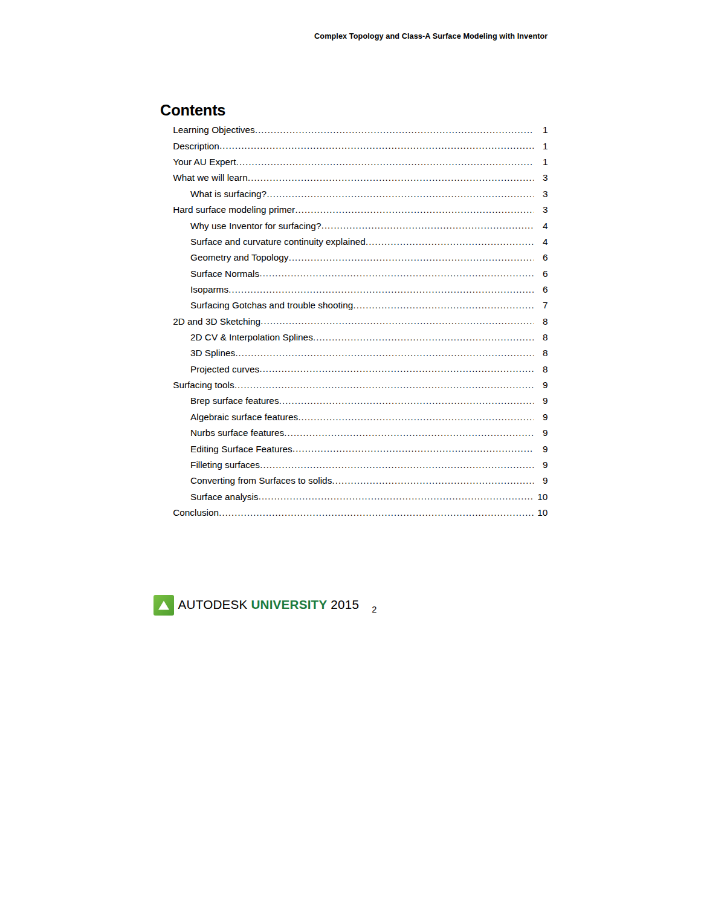Complex Topology and Class-A Surface Modeling with Inventor
Contents
Learning Objectives.................................................................................................................................. 1
Description............................................................................................................................................... 1
Your AU Expert......................................................................................................................................... 1
What we will learn.................................................................................................................................... 3
What is surfacing?............................................................................................................................. 3
Hard surface modeling primer....................................................................................................... 3
Why use Inventor for surfacing?....................................................................................................... 4
Surface and curvature continuity explained....................................................................................... 4
Geometry and Topology............................................................................................................. 6
Surface Normals................................................................................................................................. 6
Isoparms......................................................................................................................................... 6
Surfacing Gotchas and trouble shooting........................................................................................... 7
2D and 3D Sketching................................................................................................................................. 8
2D CV & Interpolation Splines............................................................................................................. 8
3D Splines......................................................................................................................................... 8
Projected curves................................................................................................................................. 8
Surfacing tools......................................................................................................................................... 9
Brep surface features............................................................................................................................. 9
Algebraic surface features............................................................................................................. 9
Nurbs surface features............................................................................................................................. 9
Editing Surface Features............................................................................................................. 9
Filleting surfaces................................................................................................................................. 9
Converting from Surfaces to solids................................................................................................. 9
Surface analysis................................................................................................................................. 10
Conclusion................................................................................................................................................. 10
AUTODESK UNIVERSITY 2015
2